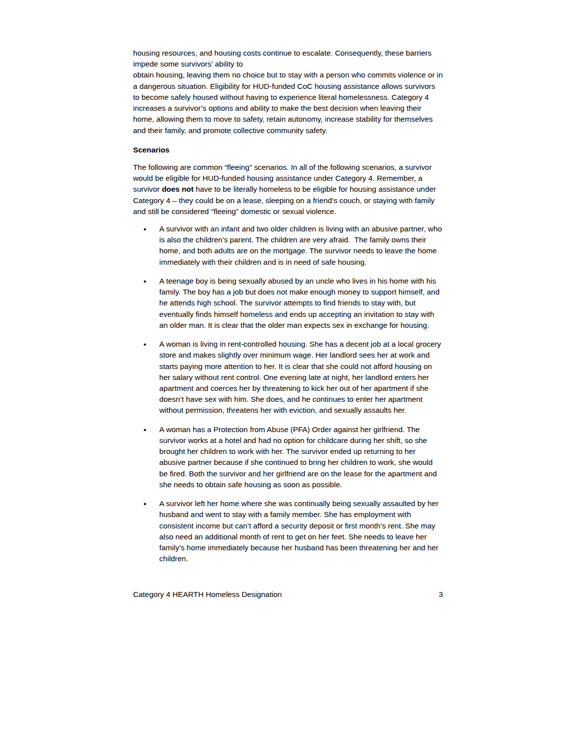housing resources, and housing costs continue to escalate. Consequently, these barriers impede some survivors’ ability to
obtain housing, leaving them no choice but to stay with a person who commits violence or in a dangerous situation. Eligibility for HUD-funded CoC housing assistance allows survivors to become safely housed without having to experience literal homelessness. Category 4 increases a survivor’s options and ability to make the best decision when leaving their home, allowing them to move to safety, retain autonomy, increase stability for themselves and their family, and promote collective community safety.
Scenarios
The following are common “fleeing” scenarios. In all of the following scenarios, a survivor would be eligible for HUD-funded housing assistance under Category 4. Remember, a survivor does not have to be literally homeless to be eligible for housing assistance under Category 4 – they could be on a lease, sleeping on a friend’s couch, or staying with family and still be considered “fleeing” domestic or sexual violence.
A survivor with an infant and two older children is living with an abusive partner, who is also the children’s parent. The children are very afraid. The family owns their home, and both adults are on the mortgage. The survivor needs to leave the home immediately with their children and is in need of safe housing.
A teenage boy is being sexually abused by an uncle who lives in his home with his family. The boy has a job but does not make enough money to support himself, and he attends high school. The survivor attempts to find friends to stay with, but eventually finds himself homeless and ends up accepting an invitation to stay with an older man. It is clear that the older man expects sex in exchange for housing.
A woman is living in rent-controlled housing. She has a decent job at a local grocery store and makes slightly over minimum wage. Her landlord sees her at work and starts paying more attention to her. It is clear that she could not afford housing on her salary without rent control. One evening late at night, her landlord enters her apartment and coerces her by threatening to kick her out of her apartment if she doesn’t have sex with him. She does, and he continues to enter her apartment without permission, threatens her with eviction, and sexually assaults her.
A woman has a Protection from Abuse (PFA) Order against her girlfriend. The survivor works at a hotel and had no option for childcare during her shift, so she brought her children to work with her. The survivor ended up returning to her abusive partner because if she continued to bring her children to work, she would be fired. Both the survivor and her girlfriend are on the lease for the apartment and she needs to obtain safe housing as soon as possible.
A survivor left her home where she was continually being sexually assaulted by her husband and went to stay with a family member. She has employment with consistent income but can’t afford a security deposit or first month’s rent. She may also need an additional month of rent to get on her feet. She needs to leave her family’s home immediately because her husband has been threatening her and her children.
Category 4 HEARTH Homeless Designation
3